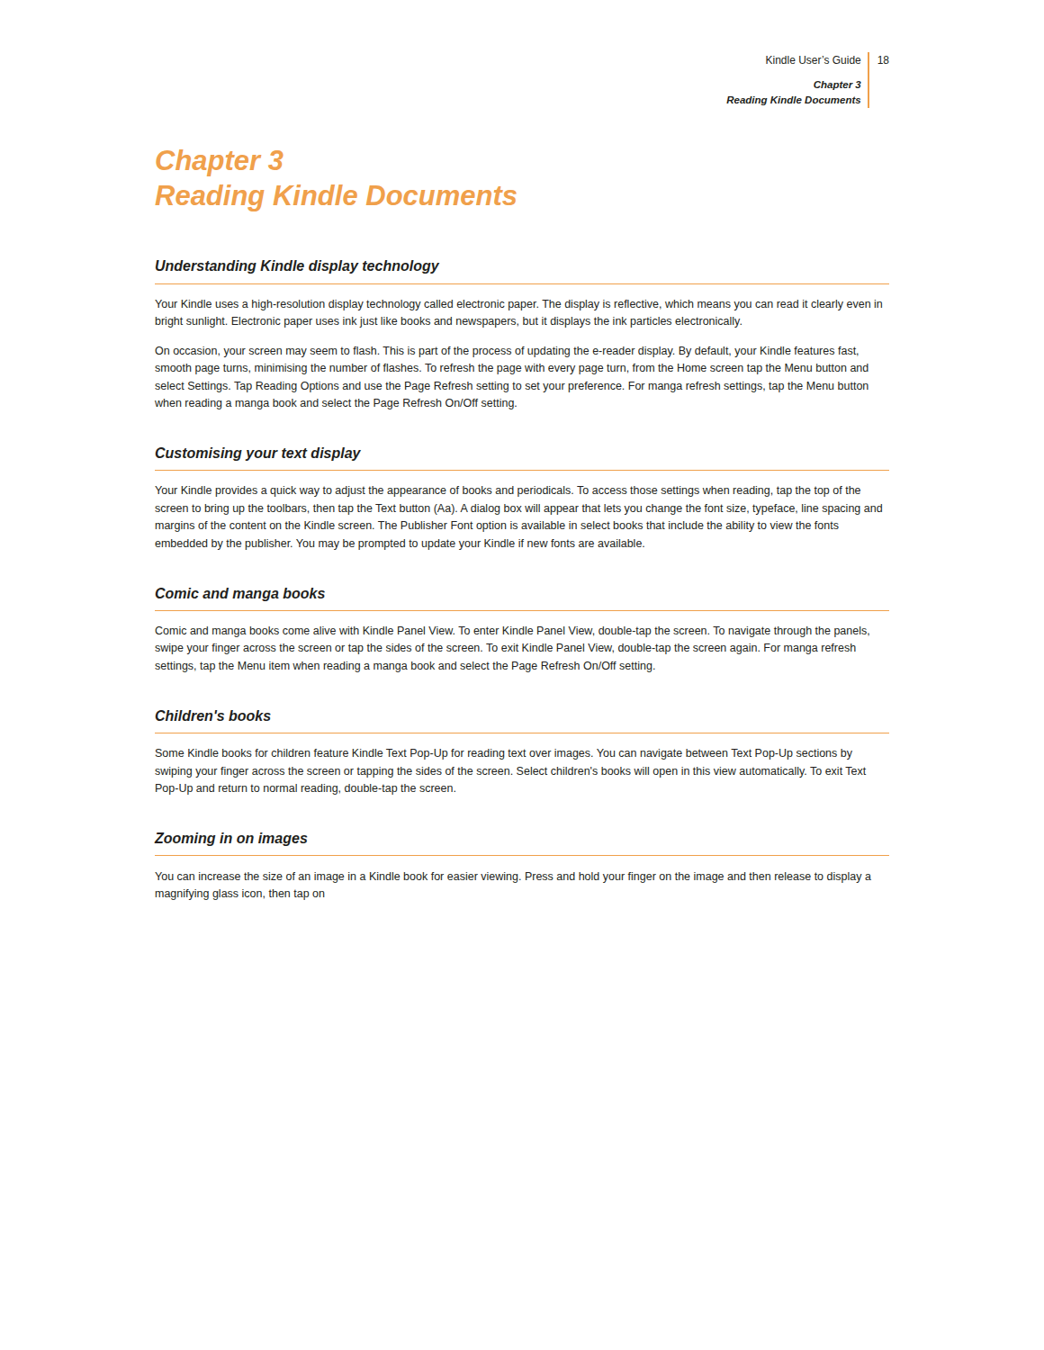Kindle User’s Guide
Chapter 3
Reading Kindle Documents
18
Chapter 3
Reading Kindle Documents
Understanding Kindle display technology
Your Kindle uses a high-resolution display technology called electronic paper. The display is reflective, which means you can read it clearly even in bright sunlight. Electronic paper uses ink just like books and newspapers, but it displays the ink particles electronically.
On occasion, your screen may seem to flash. This is part of the process of updating the e-reader display. By default, your Kindle features fast, smooth page turns, minimising the number of flashes. To refresh the page with every page turn, from the Home screen tap the Menu button and select Settings. Tap Reading Options and use the Page Refresh setting to set your preference. For manga refresh settings, tap the Menu button when reading a manga book and select the Page Refresh On/Off setting.
Customising your text display
Your Kindle provides a quick way to adjust the appearance of books and periodicals. To access those settings when reading, tap the top of the screen to bring up the toolbars, then tap the Text button (Aa). A dialog box will appear that lets you change the font size, typeface, line spacing and margins of the content on the Kindle screen. The Publisher Font option is available in select books that include the ability to view the fonts embedded by the publisher. You may be prompted to update your Kindle if new fonts are available.
Comic and manga books
Comic and manga books come alive with Kindle Panel View. To enter Kindle Panel View, double-tap the screen. To navigate through the panels, swipe your finger across the screen or tap the sides of the screen. To exit Kindle Panel View, double-tap the screen again. For manga refresh settings, tap the Menu item when reading a manga book and select the Page Refresh On/Off setting.
Children's books
Some Kindle books for children feature Kindle Text Pop-Up for reading text over images. You can navigate between Text Pop-Up sections by swiping your finger across the screen or tapping the sides of the screen. Select children's books will open in this view automatically. To exit Text Pop-Up and return to normal reading, double-tap the screen.
Zooming in on images
You can increase the size of an image in a Kindle book for easier viewing. Press and hold your finger on the image and then release to display a magnifying glass icon, then tap on